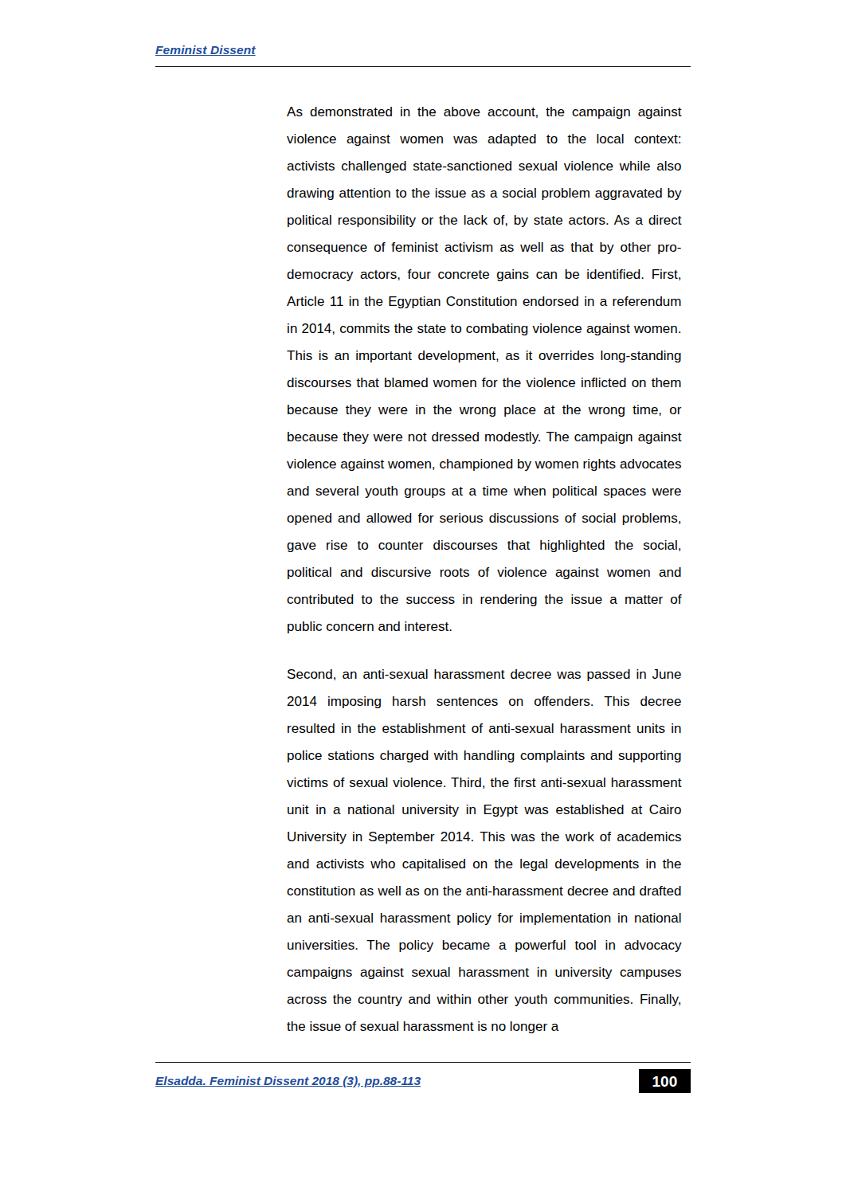Feminist Dissent
As demonstrated in the above account, the campaign against violence against women was adapted to the local context: activists challenged state-sanctioned sexual violence while also drawing attention to the issue as a social problem aggravated by political responsibility or the lack of, by state actors. As a direct consequence of feminist activism as well as that by other pro-democracy actors, four concrete gains can be identified. First, Article 11 in the Egyptian Constitution endorsed in a referendum in 2014, commits the state to combating violence against women. This is an important development, as it overrides long-standing discourses that blamed women for the violence inflicted on them because they were in the wrong place at the wrong time, or because they were not dressed modestly. The campaign against violence against women, championed by women rights advocates and several youth groups at a time when political spaces were opened and allowed for serious discussions of social problems, gave rise to counter discourses that highlighted the social, political and discursive roots of violence against women and contributed to the success in rendering the issue a matter of public concern and interest.
Second, an anti-sexual harassment decree was passed in June 2014 imposing harsh sentences on offenders. This decree resulted in the establishment of anti-sexual harassment units in police stations charged with handling complaints and supporting victims of sexual violence. Third, the first anti-sexual harassment unit in a national university in Egypt was established at Cairo University in September 2014. This was the work of academics and activists who capitalised on the legal developments in the constitution as well as on the anti-harassment decree and drafted an anti-sexual harassment policy for implementation in national universities. The policy became a powerful tool in advocacy campaigns against sexual harassment in university campuses across the country and within other youth communities. Finally, the issue of sexual harassment is no longer a
Elsadda. Feminist Dissent 2018 (3), pp.88-113 100